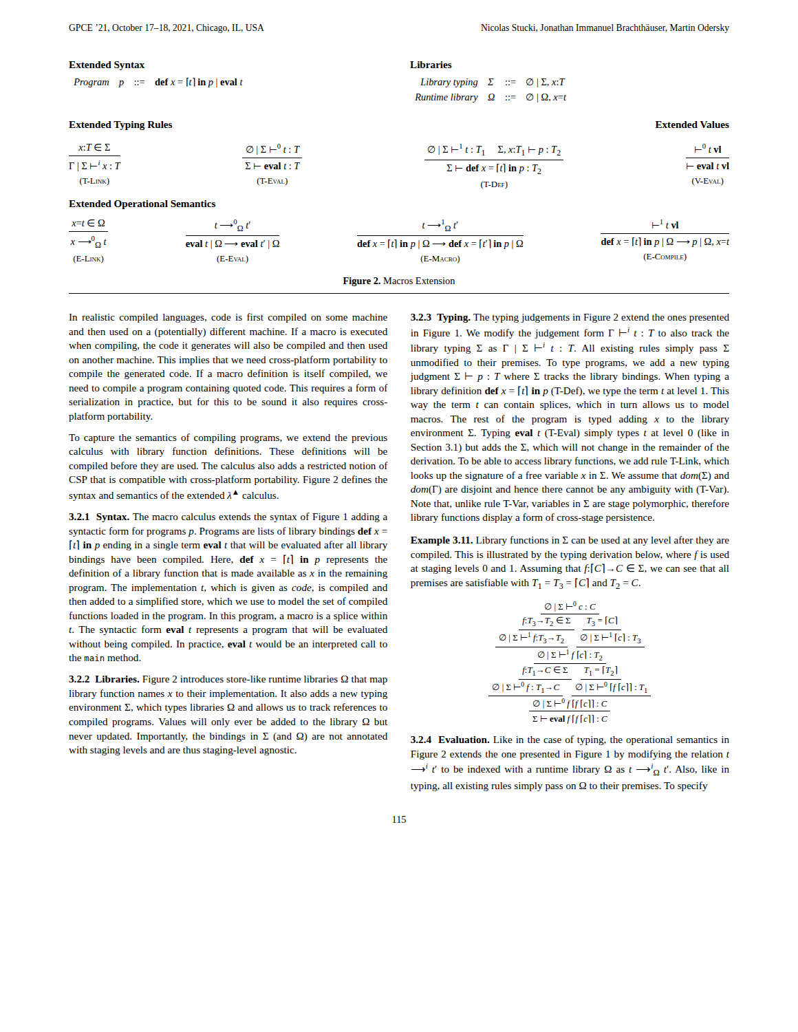GPCE ’21, October 17–18, 2021, Chicago, IL, USA
Nicolas Stucki, Jonathan Immanuel Brachthäuser, Martin Odersky
Extended Syntax
| Program | p | ::= | def x = ⌈ t ⌉ in p / eval t |
Libraries
| Library typing | Σ | ::= | ∅ / Σ, x : T |
| Runtime library | Ω | ::= | ∅ / Ω, x = t |
Extended Typing Rules
Extended Values
x:T ∈ Σ Γ | Σ ⊢i x : T (T-Link)
∅ | Σ ⊢0 t : T Σ ⊢ eval t : T (T-Eval)
∅ | Σ ⊢1 t : T1 Σ, x:T1 ⊢ p : T2 Σ ⊢ def x = ⌈t⌉ in p : T2 (T-Def)
⊢0 t vl ⊢ eval t vl (V-Eval)
Extended Operational Semantics
x=t ∈ Ω x ⟶0Ω t (E-Link)
t ⟶0Ω t′ eval t | Ω ⟶ eval t′ | Ω (E-Eval)
t ⟶1Ω t′ def x = ⌈t⌉ in p | Ω ⟶ def x = ⌈t′⌉ in p | Ω (E-Macro)
⊢1 t vl def x = ⌈t⌉ in p | Ω ⟶ p | Ω, x=t (E-Compile)
Figure 2. Macros Extension
In realistic compiled languages, code is first compiled on some machine and then used on a (potentially) different machine. If a macro is executed when compiling, the code it generates will also be compiled and then used on another machine. This implies that we need cross-platform portability to compile the generated code. If a macro definition is itself compiled, we need to compile a program containing quoted code. This requires a form of serialization in practice, but for this to be sound it also requires cross-platform portability.
To capture the semantics of compiling programs, we extend the previous calculus with library function definitions. These definitions will be compiled before they are used. The calculus also adds a restricted notion of CSP that is compatible with cross-platform portability. Figure 2 defines the syntax and semantics of the extended λ▲ calculus.
3.2.1 Syntax. The macro calculus extends the syntax of Figure 1 adding a syntactic form for programs p. Programs are lists of library bindings def x = ⌈t⌉ in p ending in a single term eval t that will be evaluated after all library bindings have been compiled. Here, def x = ⌈t⌉ in p represents the definition of a library function that is made available as x in the remaining program. The implementation t, which is given as code, is compiled and then added to a simplified store, which we use to model the set of compiled functions loaded in the program. In this program, a macro is a splice within t. The syntactic form eval t represents a program that will be evaluated without being compiled. In practice, eval t would be an interpreted call to the main method.
3.2.2 Libraries. Figure 2 introduces store-like runtime libraries Ω that map library function names x to their implementation. It also adds a new typing environment Σ, which types libraries Ω and allows us to track references to compiled programs. Values will only ever be added to the library Ω but never updated. Importantly, the bindings in Σ (and Ω) are not annotated with staging levels and are thus staging-level agnostic.
3.2.3 Typing. The typing judgements in Figure 2 extend the ones presented in Figure 1. We modify the judgement form Γ ⊢i t : T to also track the library typing Σ as Γ | Σ ⊢i t : T. All existing rules simply pass Σ unmodified to their premises. To type programs, we add a new typing judgment Σ ⊢ p : T where Σ tracks the library bindings. When typing a library definition def x = ⌈t⌉ in p (T-Def), we type the term t at level 1. This way the term t can contain splices, which in turn allows us to model macros. The rest of the program is typed adding x to the library environment Σ. Typing eval t (T-Eval) simply types t at level 0 (like in Section 3.1) but adds the Σ, which will not change in the remainder of the derivation. To be able to access library functions, we add rule T-Link, which looks up the signature of a free variable x in Σ. We assume that dom(Σ) and dom(Γ) are disjoint and hence there cannot be any ambiguity with (T-Var). Note that, unlike rule T-Var, variables in Σ are stage polymorphic, therefore library functions display a form of cross-stage persistence.
Example 3.11. Library functions in Σ can be used at any level after they are compiled. This is illustrated by the typing derivation below, where f is used at staging levels 0 and 1. Assuming that f:⌈C⌉→C ∈ Σ, we can see that all premises are satisfiable with T1 = T3 = ⌈C⌉ and T2 = C.
∅ | Σ ⊢0 c : C
f:T3→T2 ∈ Σ T3 = ⌈C⌉
∅ | Σ ⊢1 f:T3→T2 ∅ | Σ ⊢1 ⌈c⌉ : T3
∅ | Σ ⊢1 f ⌈c⌉ : T2
f:T1→C ∈ Σ T1 = ⌈T2⌉
∅ | Σ ⊢0 f : T1→C ∅ | Σ ⊢0 ⌈f ⌈c⌉⌉ : T1
∅ | Σ ⊢0 f ⌈f ⌈c⌉⌉ : C
Σ ⊢ eval f ⌈f ⌈c⌉⌉ : C
3.2.4 Evaluation. Like in the case of typing, the operational semantics in Figure 2 extends the one presented in Figure 1 by modifying the relation t ⟶i t′ to be indexed with a runtime library Ω as t ⟶iΩ t′. Also, like in typing, all existing rules simply pass on Ω to their premises. To specify
115